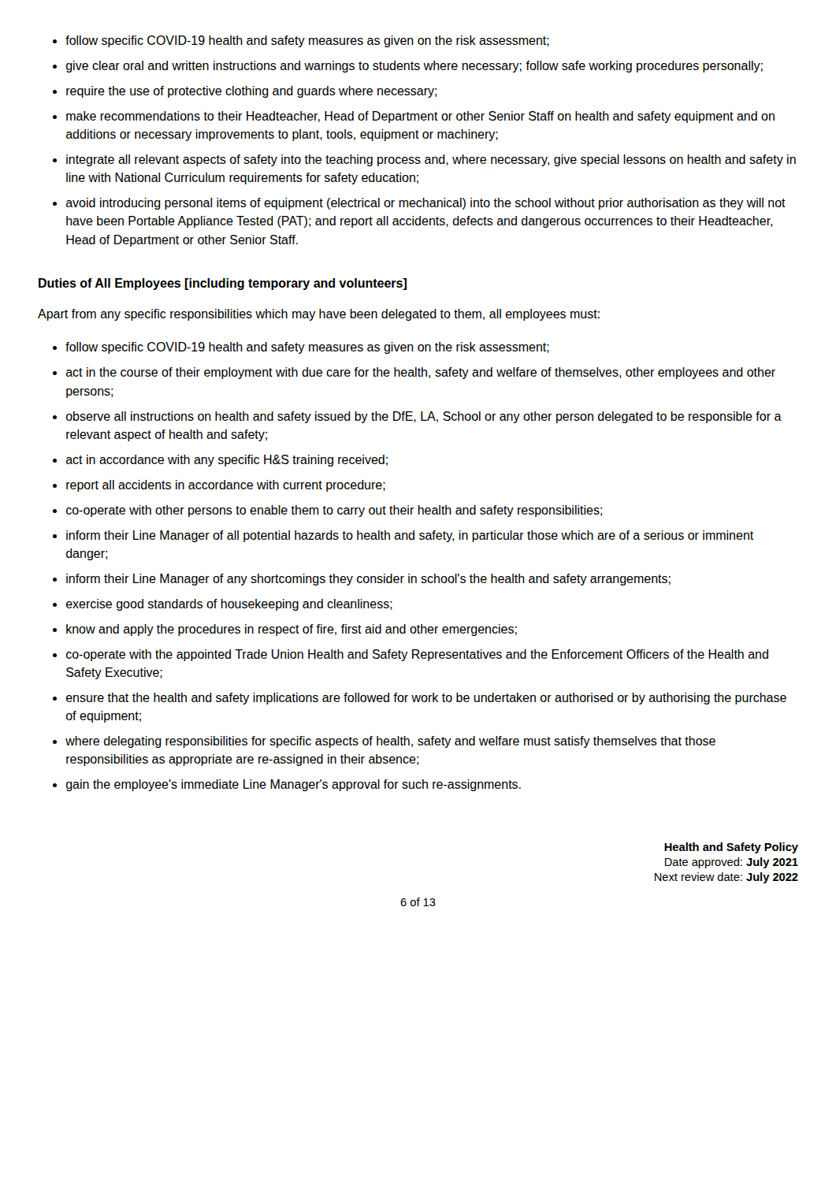follow specific COVID-19 health and safety measures as given on the risk assessment;
give clear oral and written instructions and warnings to students where necessary; follow safe working procedures personally;
require the use of protective clothing and guards where necessary;
make recommendations to their Headteacher, Head of Department or other Senior Staff on health and safety equipment and on additions or necessary improvements to plant, tools, equipment or machinery;
integrate all relevant aspects of safety into the teaching process and, where necessary, give special lessons on health and safety in line with National Curriculum requirements for safety education;
avoid introducing personal items of equipment (electrical or mechanical) into the school without prior authorisation as they will not have been Portable Appliance Tested (PAT); and report all accidents, defects and dangerous occurrences to their Headteacher, Head of Department or other Senior Staff.
Duties of All Employees [including temporary and volunteers]
Apart from any specific responsibilities which may have been delegated to them, all employees must:
follow specific COVID-19 health and safety measures as given on the risk assessment;
act in the course of their employment with due care for the health, safety and welfare of themselves, other employees and other persons;
observe all instructions on health and safety issued by the DfE, LA, School or any other person delegated to be responsible for a relevant aspect of health and safety;
act in accordance with any specific H&S training received;
report all accidents in accordance with current procedure;
co-operate with other persons to enable them to carry out their health and safety responsibilities;
inform their Line Manager of all potential hazards to health and safety, in particular those which are of a serious or imminent danger;
inform their Line Manager of any shortcomings they consider in school's the health and safety arrangements;
exercise good standards of housekeeping and cleanliness;
know and apply the procedures in respect of fire, first aid and other emergencies;
co-operate with the appointed Trade Union Health and Safety Representatives and the Enforcement Officers of the Health and Safety Executive;
ensure that the health and safety implications are followed for work to be undertaken or authorised or by authorising the purchase of equipment;
where delegating responsibilities for specific aspects of health, safety and welfare must satisfy themselves that those responsibilities as appropriate are re-assigned in their absence;
gain the employee's immediate Line Manager's approval for such re-assignments.
Health and Safety Policy
Date approved: July 2021
Next review date: July 2022
6 of 13